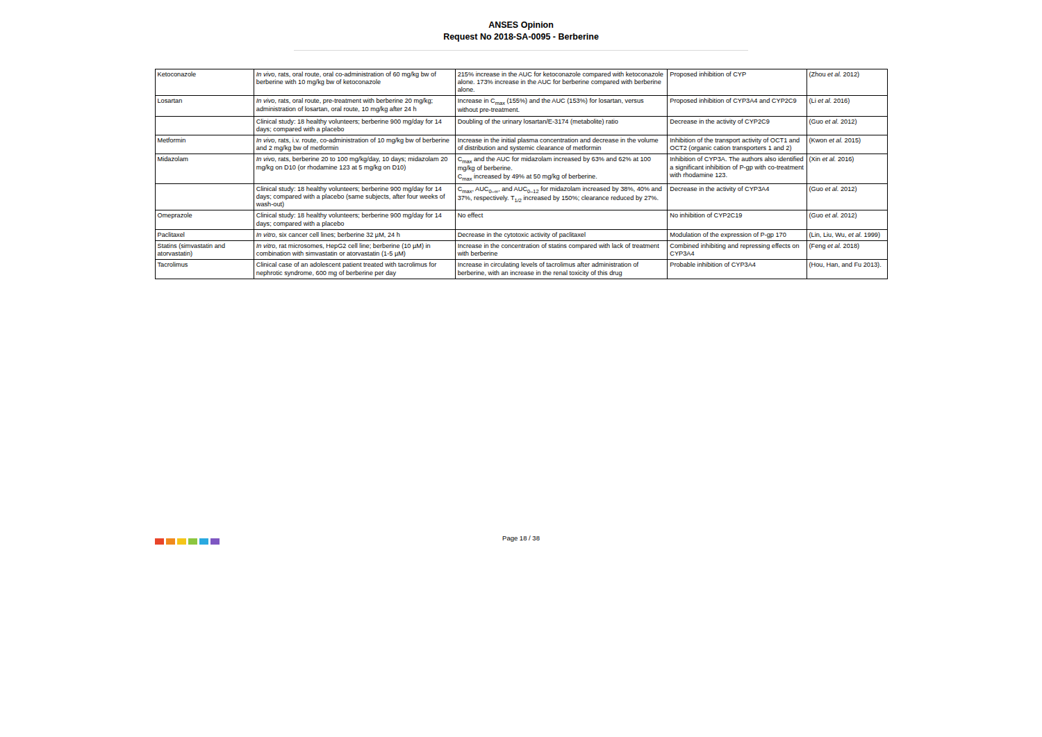ANSES Opinion
Request No 2018-SA-0095 - Berberine
| Ketoconazole | In vivo , rats, oral route, oral co-administration of 60 mg/kg bw of berberine with 10 mg/kg bw of ketoconazole | 215% increase in the AUC for ketoconazole compared with ketoconazole alone. 173% increase in the AUC for berberine compared with berberine alone. | Proposed inhibition of CYP | (Zhou et al. 2012) |
| Losartan | In vivo , rats, oral route, pre-treatment with berberine 20 mg/kg; administration of losartan, oral route, 10 mg/kg after 24 h | Increase in C max (155%) and the AUC (153%) for losartan, versus without pre-treatment. | Proposed inhibition of CYP3A4 and CYP2C9 | (Li et al. 2016) |
| | Clinical study: 18 healthy volunteers; berberine 900 mg/day for 14 days; compared with a placebo | Doubling of the urinary losartan/E-3174 (metabolite) ratio | Decrease in the activity of CYP2C9 | (Guo et al. 2012) |
| Metformin | In vivo , rats, i.v. route, co-administration of 10 mg/kg bw of berberine and 2 mg/kg bw of metformin | Increase in the initial plasma concentration and decrease in the volume of distribution and systemic clearance of metformin | Inhibition of the transport activity of OCT1 and OCT2 (organic cation transporters 1 and 2) | (Kwon et al. 2015) |
| Midazolam | In vivo , rats, berberine 20 to 100 mg/kg/day, 10 days; midazolam 20 mg/kg on D10 (or rhodamine 123 at 5 mg/kg on D10) | C max and the AUC for midazolam increased by 63% and 62% at 100 mg/kg of berberine. C max increased by 49% at 50 mg/kg of berberine. | Inhibition of CYP3A. The authors also identified a significant inhibition of P-gp with co-treatment with rhodamine 123. | (Xin et al. 2016) |
| | Clinical study: 18 healthy volunteers; berberine 900 mg/day for 14 days; compared with a placebo (same subjects, after four weeks of wash-out) | C max , AUC 0–∞ , and AUC 0–12 for midazolam increased by 38%, 40% and 37%, respectively. T 1/2 increased by 150%; clearance reduced by 27%. | Decrease in the activity of CYP3A4 | (Guo et al. 2012) |
| Omeprazole | Clinical study: 18 healthy volunteers; berberine 900 mg/day for 14 days; compared with a placebo | No effect | No inhibition of CYP2C19 | (Guo et al. 2012) |
| Paclitaxel | In vitro , six cancer cell lines; berberine 32 µM, 24 h | Decrease in the cytotoxic activity of paclitaxel | Modulation of the expression of P-gp 170 | (Lin, Liu, Wu, et al. 1999) |
| Statins (simvastatin and atorvastatin) | In vitro , rat microsomes, HepG2 cell line; berberine (10 µM) in combination with simvastatin or atorvastatin (1-5 µM) | Increase in the concentration of statins compared with lack of treatment with berberine | Combined inhibiting and repressing effects on CYP3A4 | (Feng et al. 2018) |
| Tacrolimus | Clinical case of an adolescent patient treated with tacrolimus for nephrotic syndrome, 600 mg of berberine per day | Increase in circulating levels of tacrolimus after administration of berberine, with an increase in the renal toxicity of this drug | Probable inhibition of CYP3A4 | (Hou, Han, and Fu 2013). |
Page 18 / 38